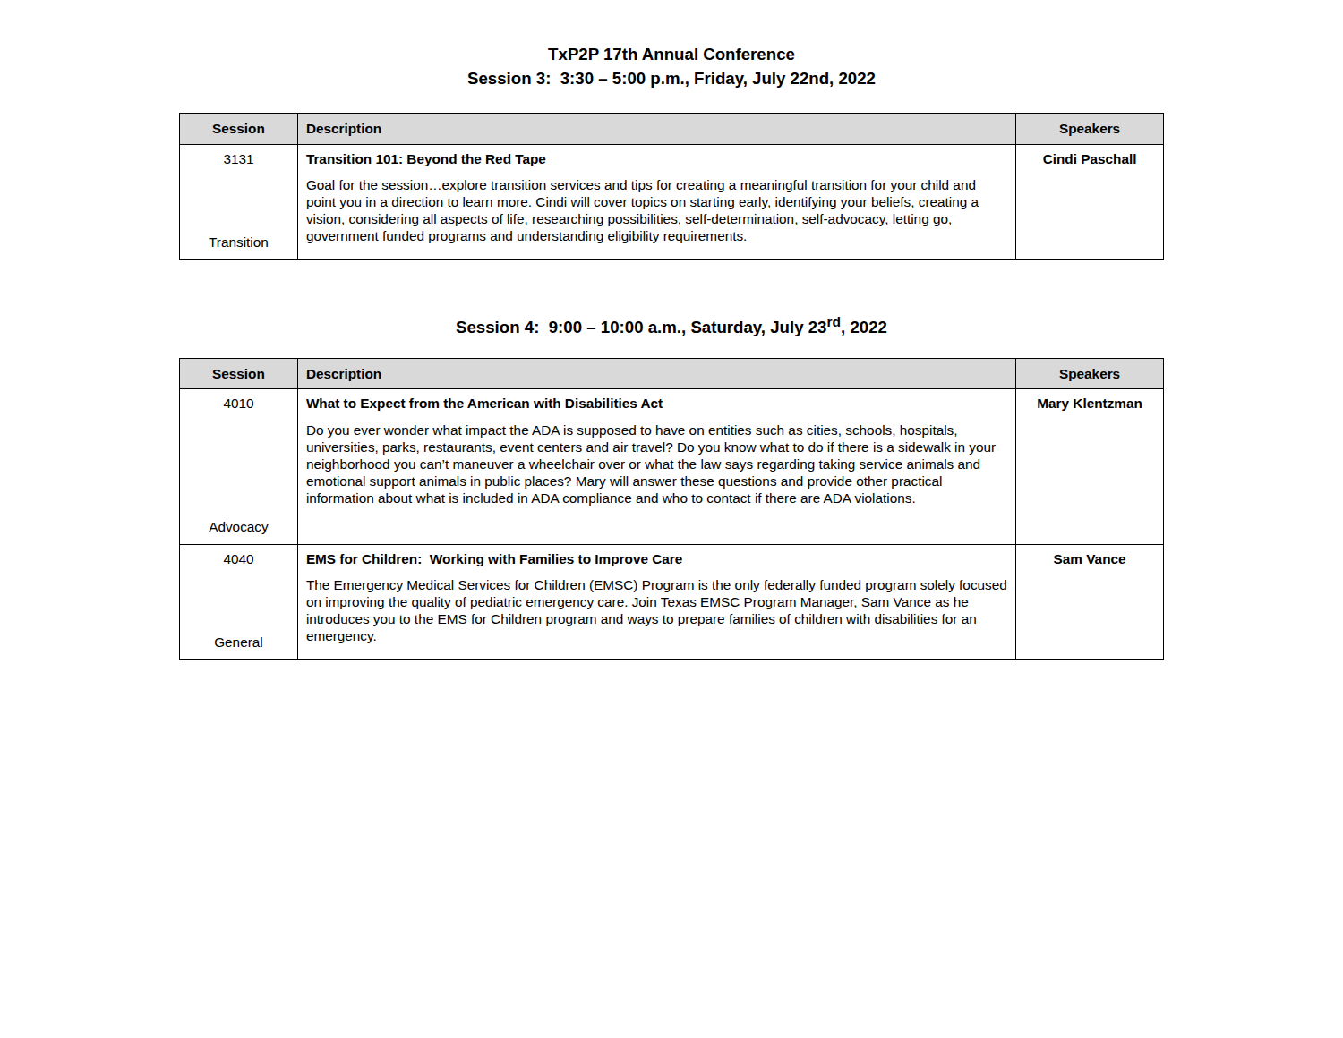TxP2P 17th Annual Conference
Session 3: 3:30 – 5:00 p.m., Friday, July 22nd, 2022
| Session | Description | Speakers |
| --- | --- | --- |
| 3131 Transition | Transition 101: Beyond the Red Tape Goal for the session…explore transition services and tips for creating a meaningful transition for your child and point you in a direction to learn more. Cindi will cover topics on starting early, identifying your beliefs, creating a vision, considering all aspects of life, researching possibilities, self-determination, self-advocacy, letting go, government funded programs and understanding eligibility requirements. | Cindi Paschall |
Session 4: 9:00 – 10:00 a.m., Saturday, July 23rd, 2022
| Session | Description | Speakers |
| --- | --- | --- |
| 4010 Advocacy | What to Expect from the American with Disabilities Act Do you ever wonder what impact the ADA is supposed to have on entities such as cities, schools, hospitals, universities, parks, restaurants, event centers and air travel? Do you know what to do if there is a sidewalk in your neighborhood you can’t maneuver a wheelchair over or what the law says regarding taking service animals and emotional support animals in public places? Mary will answer these questions and provide other practical information about what is included in ADA compliance and who to contact if there are ADA violations. | Mary Klentzman |
| 4040 General | EMS for Children: Working with Families to Improve Care The Emergency Medical Services for Children (EMSC) Program is the only federally funded program solely focused on improving the quality of pediatric emergency care. Join Texas EMSC Program Manager, Sam Vance as he introduces you to the EMS for Children program and ways to prepare families of children with disabilities for an emergency. | Sam Vance |